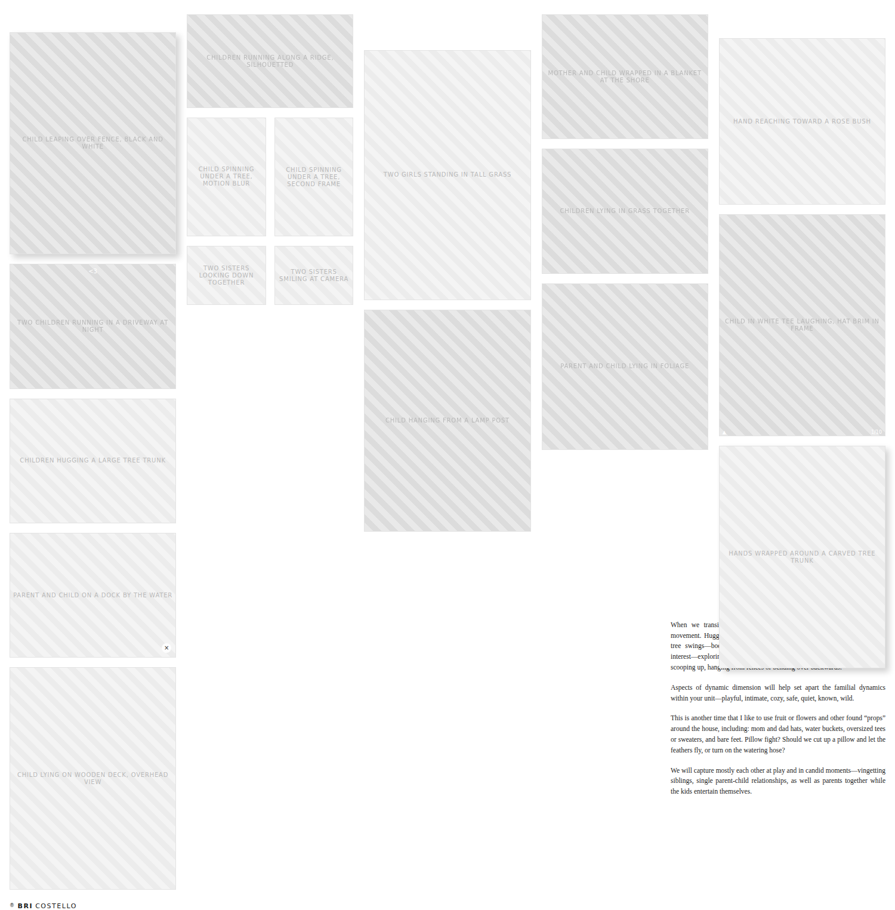<3
×
®BRI COSTELLO
▲ 1/10
Outdoors
When we transition our play outside, we can expand our bodies and movement. Hugging trees, laying in the grass, swinging from trees and on tree swings—bodies can stay close—crossing paths and creating visual interest—exploring holding hands, pulling on each other, bending down, scooping up, hanging from fences or bending over backwards.
Aspects of dynamic dimension will help set apart the familial dynamics within your unit—playful, intimate, cozy, safe, quiet, known, wild.
This is another time that I like to use fruit or flowers and other found “props” around the house, including: mom and dad hats, water buckets, oversized tees or sweaters, and bare feet. Pillow fight? Should we cut up a pillow and let the feathers fly, or turn on the watering hose?
We will capture mostly each other at play and in candid moments—vingetting siblings, single parent-child relationships, as well as parents together while the kids entertain themselves.